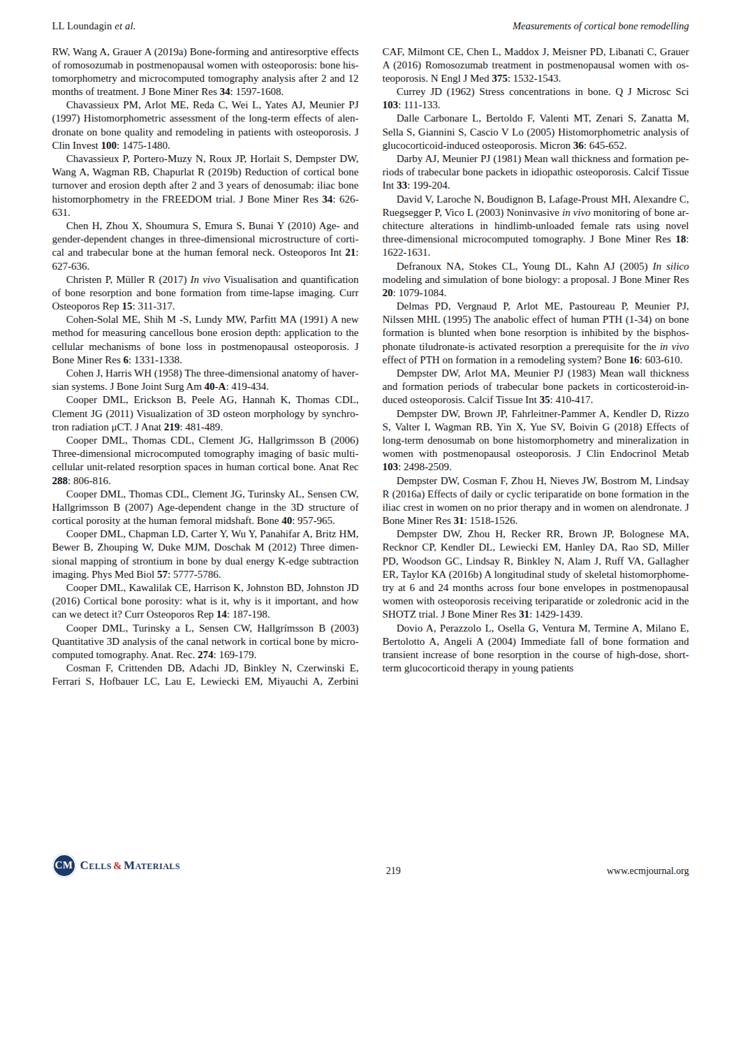LL Loundagin et al.
Measurements of cortical bone remodelling
RW, Wang A, Grauer A (2019a) Bone-forming and antiresorptive effects of romosozumab in postmenopausal women with osteoporosis: bone histomorphometry and microcomputed tomography analysis after 2 and 12 months of treatment. J Bone Miner Res 34: 1597-1608.
Chavassieux PM, Arlot ME, Reda C, Wei L, Yates AJ, Meunier PJ (1997) Histomorphometric assessment of the long-term effects of alendronate on bone quality and remodeling in patients with osteoporosis. J Clin Invest 100: 1475-1480.
Chavassieux P, Portero-Muzy N, Roux JP, Horlait S, Dempster DW, Wang A, Wagman RB, Chapurlat R (2019b) Reduction of cortical bone turnover and erosion depth after 2 and 3 years of denosumab: iliac bone histomorphometry in the FREEDOM trial. J Bone Miner Res 34: 626-631.
Chen H, Zhou X, Shoumura S, Emura S, Bunai Y (2010) Age- and gender-dependent changes in three-dimensional microstructure of cortical and trabecular bone at the human femoral neck. Osteoporos Int 21: 627-636.
Christen P, Müller R (2017) In vivo Visualisation and quantification of bone resorption and bone formation from time-lapse imaging. Curr Osteoporos Rep 15: 311-317.
Cohen-Solal ME, Shih M -S, Lundy MW, Parfitt MA (1991) A new method for measuring cancellous bone erosion depth: application to the cellular mechanisms of bone loss in postmenopausal osteoporosis. J Bone Miner Res 6: 1331-1338.
Cohen J, Harris WH (1958) The three-dimensional anatomy of haversian systems. J Bone Joint Surg Am 40-A: 419-434.
Cooper DML, Erickson B, Peele AG, Hannah K, Thomas CDL, Clement JG (2011) Visualization of 3D osteon morphology by synchrotron radiation μCT. J Anat 219: 481-489.
Cooper DML, Thomas CDL, Clement JG, Hallgrimsson B (2006) Three-dimensional microcomputed tomography imaging of basic multicellular unit-related resorption spaces in human cortical bone. Anat Rec 288: 806-816.
Cooper DML, Thomas CDL, Clement JG, Turinsky AL, Sensen CW, Hallgrimsson B (2007) Age-dependent change in the 3D structure of cortical porosity at the human femoral midshaft. Bone 40: 957-965.
Cooper DML, Chapman LD, Carter Y, Wu Y, Panahifar A, Britz HM, Bewer B, Zhouping W, Duke MJM, Doschak M (2012) Three dimensional mapping of strontium in bone by dual energy K-edge subtraction imaging. Phys Med Biol 57: 5777-5786.
Cooper DML, Kawalilak CE, Harrison K, Johnston BD, Johnston JD (2016) Cortical bone porosity: what is it, why is it important, and how can we detect it? Curr Osteoporos Rep 14: 187-198.
Cooper DML, Turinsky a L, Sensen CW, Hallgrímsson B (2003) Quantitative 3D analysis of the canal network in cortical bone by micro-computed tomography. Anat. Rec. 274: 169-179.
Cosman F, Crittenden DB, Adachi JD, Binkley N, Czerwinski E, Ferrari S, Hofbauer LC, Lau E, Lewiecki EM, Miyauchi A, Zerbini CAF, Milmont CE, Chen L, Maddox J, Meisner PD, Libanati C, Grauer A (2016) Romosozumab treatment in postmenopausal women with osteoporosis. N Engl J Med 375: 1532-1543.
Currey JD (1962) Stress concentrations in bone. Q J Microsc Sci 103: 111-133.
Dalle Carbonare L, Bertoldo F, Valenti MT, Zenari S, Zanatta M, Sella S, Giannini S, Cascio V Lo (2005) Histomorphometric analysis of glucocorticoid-induced osteoporosis. Micron 36: 645-652.
Darby AJ, Meunier PJ (1981) Mean wall thickness and formation periods of trabecular bone packets in idiopathic osteoporosis. Calcif Tissue Int 33: 199-204.
David V, Laroche N, Boudignon B, Lafage-Proust MH, Alexandre C, Ruegsegger P, Vico L (2003) Noninvasive in vivo monitoring of bone architecture alterations in hindlimb-unloaded female rats using novel three-dimensional microcomputed tomography. J Bone Miner Res 18: 1622-1631.
Defranoux NA, Stokes CL, Young DL, Kahn AJ (2005) In silico modeling and simulation of bone biology: a proposal. J Bone Miner Res 20: 1079-1084.
Delmas PD, Vergnaud P, Arlot ME, Pastoureau P, Meunier PJ, Nilssen MHL (1995) The anabolic effect of human PTH (1-34) on bone formation is blunted when bone resorption is inhibited by the bisphosphonate tiludronate-is activated resorption a prerequisite for the in vivo effect of PTH on formation in a remodeling system? Bone 16: 603-610.
Dempster DW, Arlot MA, Meunier PJ (1983) Mean wall thickness and formation periods of trabecular bone packets in corticosteroid-induced osteoporosis. Calcif Tissue Int 35: 410-417.
Dempster DW, Brown JP, Fahrleitner-Pammer A, Kendler D, Rizzo S, Valter I, Wagman RB, Yin X, Yue SV, Boivin G (2018) Effects of long-term denosumab on bone histomorphometry and mineralization in women with postmenopausal osteoporosis. J Clin Endocrinol Metab 103: 2498-2509.
Dempster DW, Cosman F, Zhou H, Nieves JW, Bostrom M, Lindsay R (2016a) Effects of daily or cyclic teriparatide on bone formation in the iliac crest in women on no prior therapy and in women on alendronate. J Bone Miner Res 31: 1518-1526.
Dempster DW, Zhou H, Recker RR, Brown JP, Bolognese MA, Recknor CP, Kendler DL, Lewiecki EM, Hanley DA, Rao SD, Miller PD, Woodson GC, Lindsay R, Binkley N, Alam J, Ruff VA, Gallagher ER, Taylor KA (2016b) A longitudinal study of skeletal histomorphometry at 6 and 24 months across four bone envelopes in postmenopausal women with osteoporosis receiving teriparatide or zoledronic acid in the SHOTZ trial. J Bone Miner Res 31: 1429-1439.
Dovio A, Perazzolo L, Osella G, Ventura M, Termine A, Milano E, Bertolotto A, Angeli A (2004) Immediate fall of bone formation and transient increase of bone resorption in the course of high-dose, short-term glucocorticoid therapy in young patients
CM
Cells&Materials
219
www.ecmjournal.org